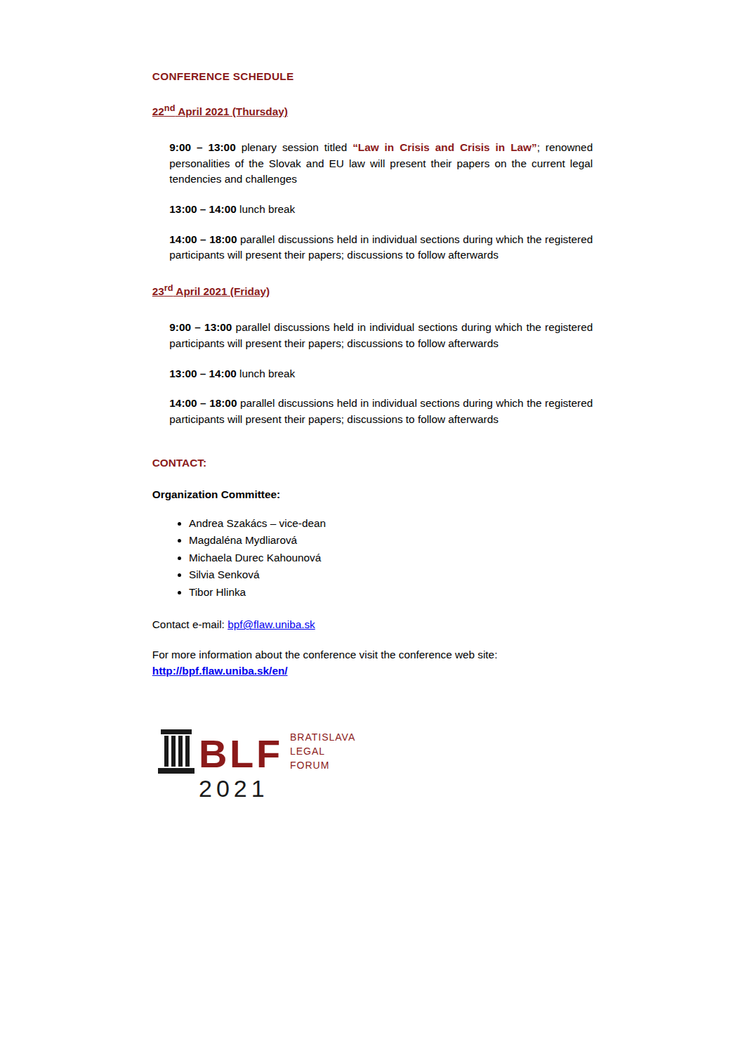CONFERENCE SCHEDULE
22nd April 2021 (Thursday)
9:00 – 13:00 plenary session titled “Law in Crisis and Crisis in Law”; renowned personalities of the Slovak and EU law will present their papers on the current legal tendencies and challenges
13:00 – 14:00 lunch break
14:00 – 18:00 parallel discussions held in individual sections during which the registered participants will present their papers; discussions to follow afterwards
23rd April 2021 (Friday)
9:00 – 13:00 parallel discussions held in individual sections during which the registered participants will present their papers; discussions to follow afterwards
13:00 – 14:00 lunch break
14:00 – 18:00 parallel discussions held in individual sections during which the registered participants will present their papers; discussions to follow afterwards
CONTACT:
Organization Committee:
Andrea Szakács – vice-dean
Magdaléna Mydliarová
Michaela Durec Kahounová
Silvia Senková
Tibor Hlinka
Contact e-mail: bpf@flaw.uniba.sk
For more information about the conference visit the conference web site:
http://bpf.flaw.uniba.sk/en/
B L F BRATISLAVA LEGAL FORUM 2021